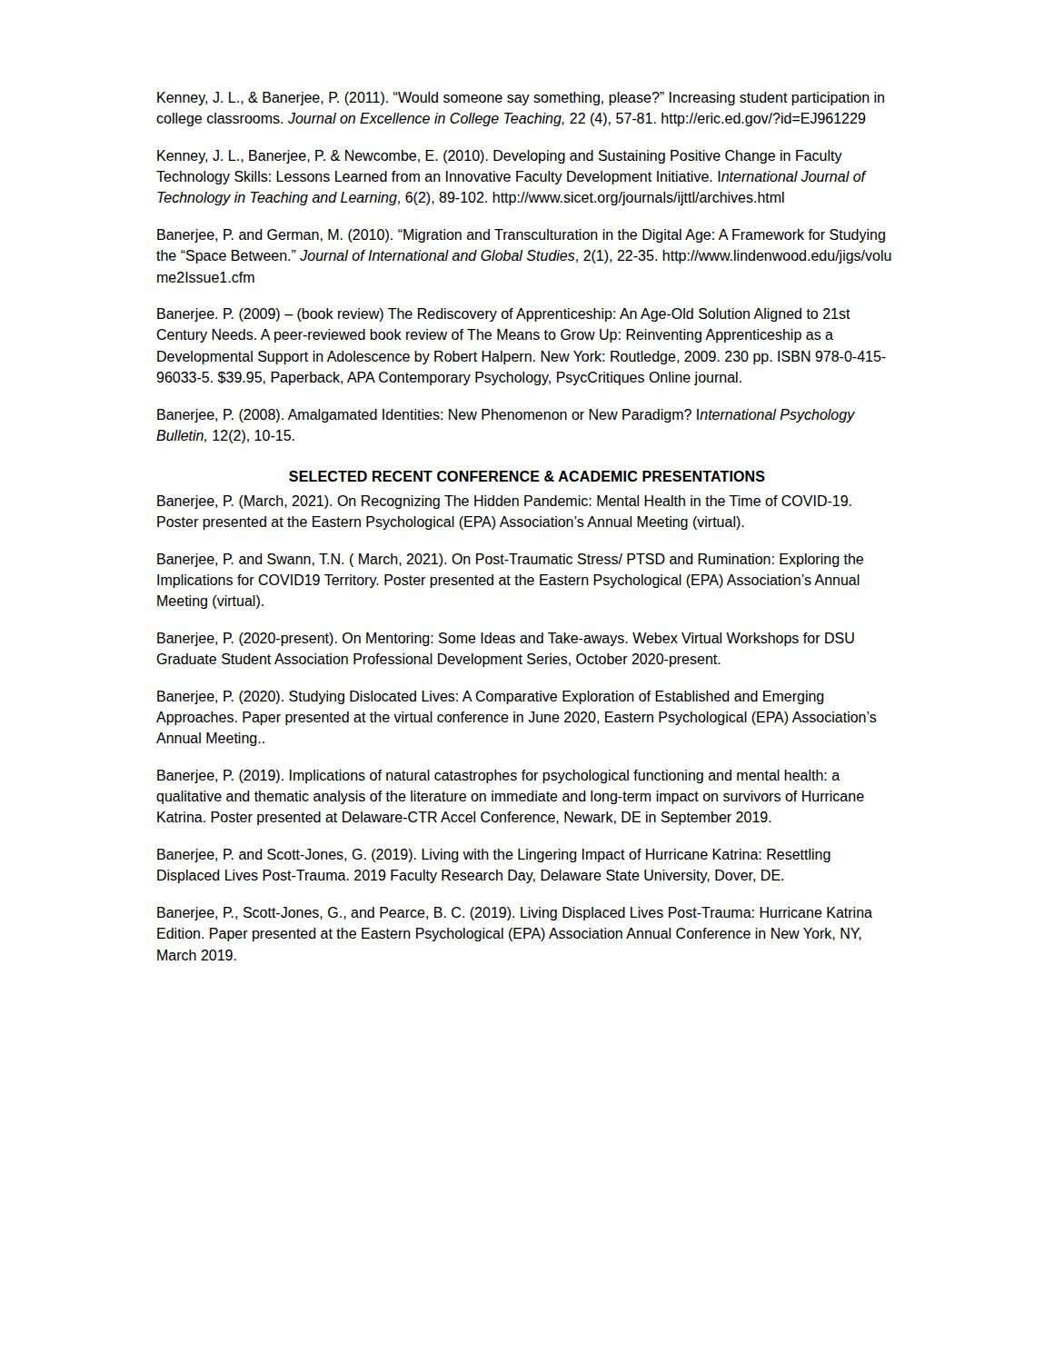Kenney, J. L., & Banerjee, P. (2011). “Would someone say something, please?” Increasing student participation in college classrooms. Journal on Excellence in College Teaching, 22 (4), 57-81. http://eric.ed.gov/?id=EJ961229
Kenney, J. L., Banerjee, P. & Newcombe, E. (2010). Developing and Sustaining Positive Change in Faculty Technology Skills: Lessons Learned from an Innovative Faculty Development Initiative. International Journal of Technology in Teaching and Learning, 6(2), 89-102. http://www.sicet.org/journals/ijttl/archives.html
Banerjee, P. and German, M. (2010). “Migration and Transculturation in the Digital Age: A Framework for Studying the “Space Between.” Journal of International and Global Studies, 2(1), 22-35. http://www.lindenwood.edu/jigs/volume2Issue1.cfm
Banerjee. P. (2009) – (book review) The Rediscovery of Apprenticeship: An Age-Old Solution Aligned to 21st Century Needs. A peer-reviewed book review of The Means to Grow Up: Reinventing Apprenticeship as a Developmental Support in Adolescence by Robert Halpern. New York: Routledge, 2009. 230 pp. ISBN 978-0-415-96033-5. $39.95, Paperback, APA Contemporary Psychology, PsycCritiques Online journal.
Banerjee, P. (2008). Amalgamated Identities: New Phenomenon or New Paradigm? International Psychology Bulletin, 12(2), 10-15.
SELECTED RECENT CONFERENCE & ACADEMIC PRESENTATIONS
Banerjee, P. (March, 2021). On Recognizing The Hidden Pandemic: Mental Health in the Time of COVID-19. Poster presented at the Eastern Psychological (EPA) Association’s Annual Meeting (virtual).
Banerjee, P. and Swann, T.N. ( March, 2021). On Post-Traumatic Stress/ PTSD and Rumination: Exploring the Implications for COVID19 Territory. Poster presented at the Eastern Psychological (EPA) Association’s Annual Meeting (virtual).
Banerjee, P. (2020-present). On Mentoring: Some Ideas and Take-aways. Webex Virtual Workshops for DSU Graduate Student Association Professional Development Series, October 2020-present.
Banerjee, P. (2020). Studying Dislocated Lives: A Comparative Exploration of Established and Emerging Approaches. Paper presented at the virtual conference in June 2020, Eastern Psychological (EPA) Association’s Annual Meeting..
Banerjee, P. (2019). Implications of natural catastrophes for psychological functioning and mental health: a qualitative and thematic analysis of the literature on immediate and long-term impact on survivors of Hurricane Katrina. Poster presented at Delaware-CTR Accel Conference, Newark, DE in September 2019.
Banerjee, P. and Scott-Jones, G. (2019). Living with the Lingering Impact of Hurricane Katrina: Resettling Displaced Lives Post-Trauma. 2019 Faculty Research Day, Delaware State University, Dover, DE.
Banerjee, P., Scott-Jones, G., and Pearce, B. C. (2019). Living Displaced Lives Post-Trauma: Hurricane Katrina Edition. Paper presented at the Eastern Psychological (EPA) Association Annual Conference in New York, NY, March 2019.